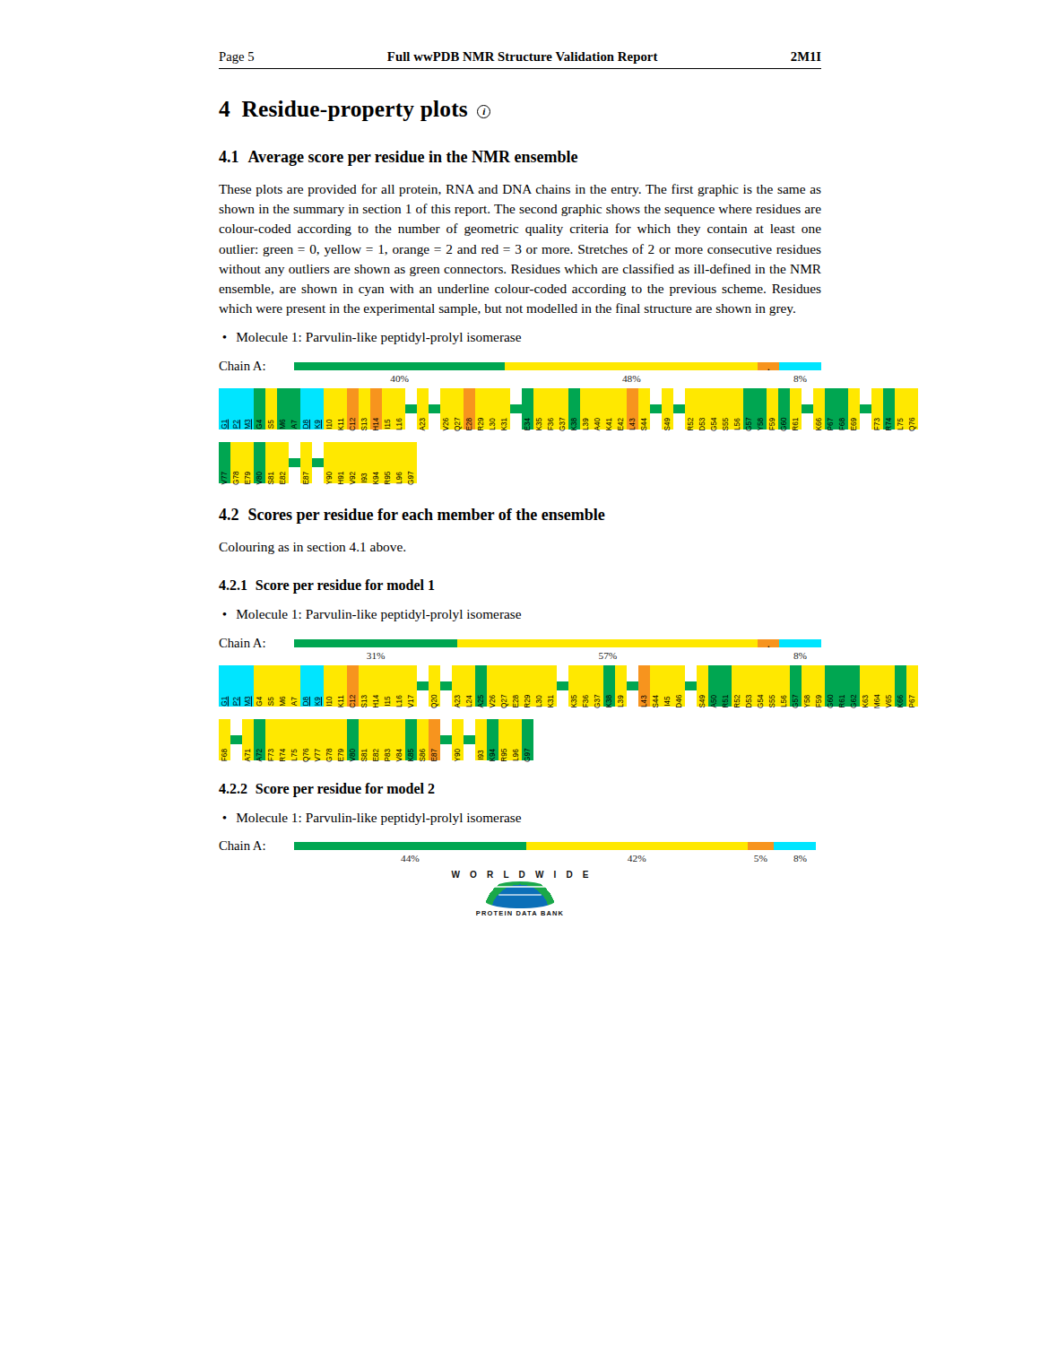Page 5
Full wwPDB NMR Structure Validation Report
2M1I
4 Residue-property plots i
4.1 Average score per residue in the NMR ensemble
These plots are provided for all protein, RNA and DNA chains in the entry. The first graphic is the same as shown in the summary in section 1 of this report. The second graphic shows the sequence where residues are colour-coded according to the number of geometric quality criteria for which they contain at least one outlier: green = 0, yellow = 1, orange = 2 and red = 3 or more. Stretches of 2 or more consecutive residues without any outliers are shown as green connectors. Residues which are classified as ill-defined in the NMR ensemble, are shown in cyan with an underline colour-coded according to the previous scheme. Residues which were present in the experimental sample, but not modelled in the final structure are shown in grey.
Molecule 1: Parvulin-like peptidyl-prolyl isomerase
Chain A:
40% 48% · 8%
G1
P2
M3
G4
S5
M6
A7
D8
K9
I10
K11
C12
S13
H14
I15
L16
A23
V26
Q27
E28
R29
L30
K31
E34
K35
F36
G37
K38
L39
A40
K41
E42
L43
S44
S49
R52
D53
G54
S55
L56
G57
Y58
F59
G60
R61
K66
P67
F68
E69
F73
R74
L75
Q76
V77
G78
E79
V80
S81
E82
E87
Y90
H91
V92
I93
K94
R95
L96
G97
4.2 Scores per residue for each member of the ensemble
Colouring as in section 4.1 above.
4.2.1 Score per residue for model 1
Molecule 1: Parvulin-like peptidyl-prolyl isomerase
Chain A:
31% 57% · 8%
G1
P2
M3
G4
S5
M6
A7
D8
K9
I10
K11
C12
S13
H14
I15
L16
V17
Q20
A23
L24
A25
V26
Q27
E28
R29
L30
K31
K35
F36
G37
K38
L39
L43
S44
I45
D46
S49
A50
R51
R52
D53
G54
S55
L56
G57
Y58
F59
G60
R61
G62
K63
M64
V65
K66
P67
F68
A71
A72
F73
R74
L75
Q76
V77
G78
E79
V80
S81
E82
P83
V84
K85
S86
E87
Y90
I93
K94
R95
L96
G97
4.2.2 Score per residue for model 2
Molecule 1: Parvulin-like peptidyl-prolyl isomerase
Chain A:
44% 42% 5% 8%
W O R L D W I D E
PROTEIN DATA BANK